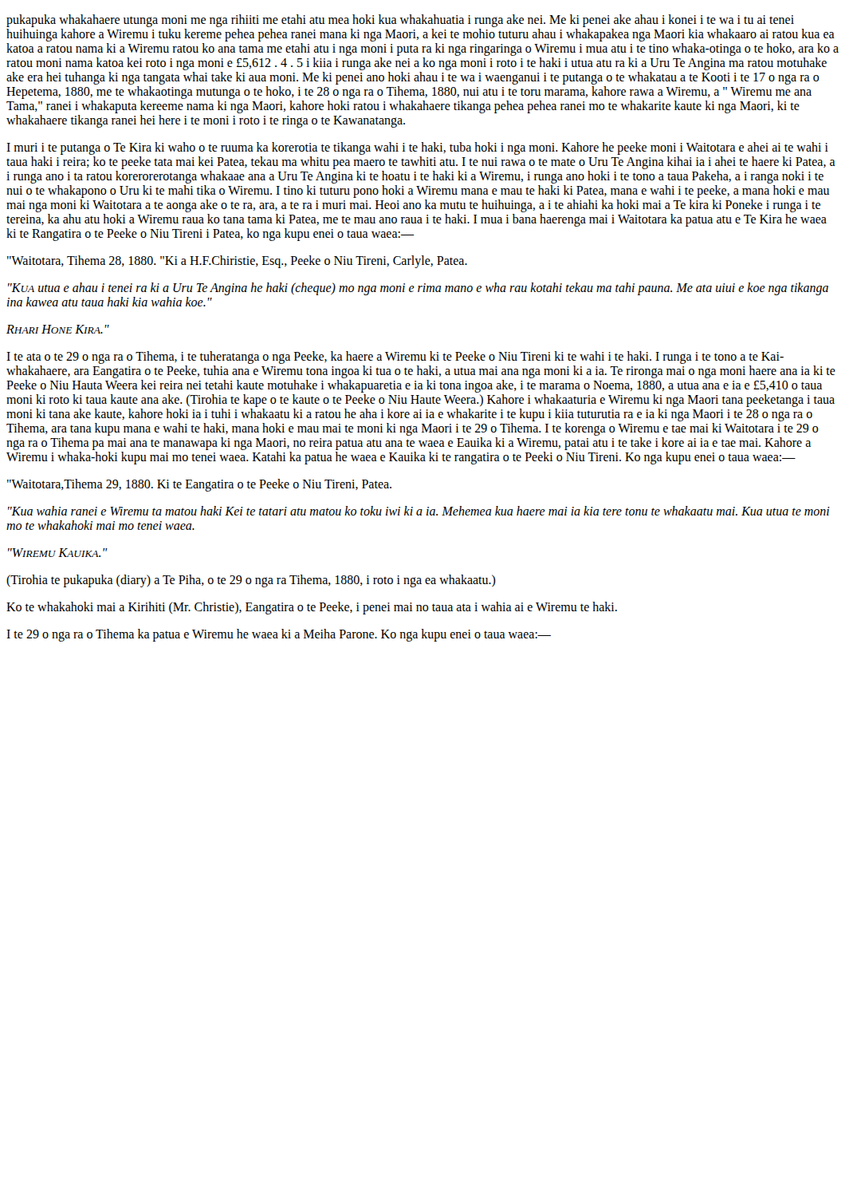pukapuka whakahaere utunga moni me nga rihiiti me etahi atu mea hoki kua whakahuatia i runga ake nei. Me ki penei ake ahau i konei i te wa i tu ai tenei huihuinga kahore a Wiremu i tuku kereme pehea pehea ranei mana ki nga Maori, a kei te mohio tuturu ahau i whakapakea nga Maori kia whakaaro ai ratou kua ea katoa a ratou nama ki a Wiremu ratou ko ana tama me etahi atu i nga moni i puta ra ki nga ringaringa o Wiremu i mua atu i te tino whaka-otinga o te hoko, ara ko a ratou moni nama katoa kei roto i nga moni e £5,612 . 4 . 5 i kiia i runga ake nei a ko nga moni i roto i te haki i utua atu ra ki a Uru Te Angina ma ratou motuhake ake era hei tuhanga ki nga tangata whai take ki aua moni. Me ki penei ano hoki ahau i te wa i waenganui i te putanga o te whakatau a te Kooti i te 17 o nga ra o Hepetema, 1880, me te whakaotinga mutunga o te hoko, i te 28 o nga ra o Tihema, 1880, nui atu i te toru marama, kahore rawa a Wiremu, a " Wiremu me ana Tama," ranei i whakaputa kereeme nama ki nga Maori, kahore hoki ratou i whakahaere tikanga pehea pehea ranei mo te whakarite kaute ki nga Maori, ki te whakahaere tikanga ranei hei here i te moni i roto i te ringa o te Kawanatanga.
I muri i te putanga o Te Kira ki waho o te ruuma ka korerotia te tikanga wahi i te haki, tuba hoki i nga moni. Kahore he peeke moni i Waitotara e ahei ai te wahi i taua haki i reira; ko te peeke tata mai kei Patea, tekau ma whitu pea maero te tawhiti atu. I te nui rawa o te mate o Uru Te Angina kihai ia i ahei te haere ki Patea, a i runga ano i ta ratou korerorerotanga whakaae ana a Uru Te Angina ki te hoatu i te haki ki a Wiremu, i runga ano hoki i te tono a taua Pakeha, a i ranga noki i te nui o te whakapono o Uru ki te mahi tika o Wiremu. I tino ki tuturu pono hoki a Wiremu mana e mau te haki ki Patea, mana e wahi i te peeke, a mana hoki e mau mai nga moni ki Waitotara a te aonga ake o te ra, ara, a te ra i muri mai. Heoi ano ka mutu te huihuinga, a i te ahiahi ka hoki mai a Te kira ki Poneke i runga i te tereina, ka ahu atu hoki a Wiremu raua ko tana tama ki Patea, me te mau ano raua i te haki. I mua i bana haerenga mai i Waitotara ka patua atu e Te Kira he waea ki te Rangatira o te Peeke o Niu Tireni i Patea, ko nga kupu enei o taua waea:—
"Waitotara, Tihema 28, 1880. "Ki a H.F.Chiristie, Esq., Peeke o Niu Tireni, Carlyle, Patea.
"KUA utua e ahau i tenei ra ki a Uru Te Angina he haki (cheque) mo nga moni e rima mano e wha rau kotahi tekau ma tahi pauna. Me ata uiui e koe nga tikanga ina kawea atu taua haki kia wahia koe."
RHARI HONE KIRA."
I te ata o te 29 o nga ra o Tihema, i te tuheratanga o nga Peeke, ka haere a Wiremu ki te Peeke o Niu Tireni ki te wahi i te haki. I runga i te tono a te Kai-whakahaere, ara Eangatira o te Peeke, tuhia ana e Wiremu tona ingoa ki tua o te haki, a utua mai ana nga moni ki a ia. Te rironga mai o nga moni haere ana ia ki te Peeke o Niu Hauta Weera kei reira nei tetahi kaute motuhake i whakapuaretia e ia ki tona ingoa ake, i te marama o Noema, 1880, a utua ana e ia e £5,410 o taua moni ki roto ki taua kaute ana ake. (Tirohia te kape o te kaute o te Peeke o Niu Haute Weera.) Kahore i whakaaturia e Wiremu ki nga Maori tana peeketanga i taua moni ki tana ake kaute, kahore hoki ia i tuhi i whakaatu ki a ratou he aha i kore ai ia e whakarite i te kupu i kiia tuturutia ra e ia ki nga Maori i te 28 o nga ra o Tihema, ara tana kupu mana e wahi te haki, mana hoki e mau mai te moni ki nga Maori i te 29 o Tihema. I te korenga o Wiremu e tae mai ki Waitotara i te 29 o nga ra o Tihema pa mai ana te manawapa ki nga Maori, no reira patua atu ana te waea e Eauika ki a Wiremu, patai atu i te take i kore ai ia e tae mai. Kahore a Wiremu i whaka-hoki kupu mai mo tenei waea. Katahi ka patua he waea e Kauika ki te rangatira o te Peeki o Niu Tireni. Ko nga kupu enei o taua waea:—
"Waitotara,Tihema 29, 1880. Ki te Eangatira o te Peeke o Niu Tireni, Patea.
"Kua wahia ranei e Wiremu ta matou haki Kei te tatari atu matou ko toku iwi ki a ia. Mehemea kua haere mai ia kia tere tonu te whakaatu mai. Kua utua te moni mo te whakahoki mai mo tenei waea.
"WIREMU KAUIKA."
(Tirohia te pukapuka (diary) a Te Piha, o te 29 o nga ra Tihema, 1880, i roto i nga ea whakaatu.)
Ko te whakahoki mai a Kirihiti (Mr. Christie), Eangatira o te Peeke, i penei mai no taua ata i wahia ai e Wiremu te haki.
I te 29 o nga ra o Tihema ka patua e Wiremu he waea ki a Meiha Parone. Ko nga kupu enei o taua waea:—